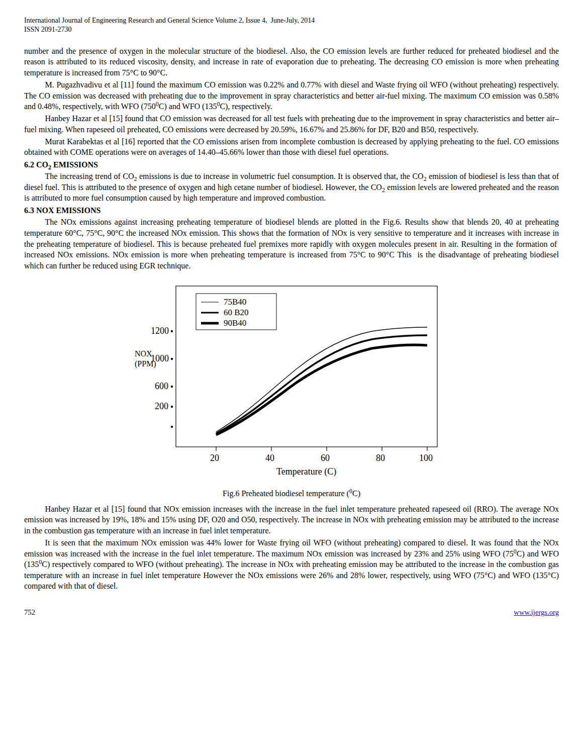International Journal of Engineering Research and General Science Volume 2, Issue 4, June-July, 2014
ISSN 2091-2730
number and the presence of oxygen in the molecular structure of the biodiesel. Also, the CO emission levels are further reduced for preheated biodiesel and the reason is attributed to its reduced viscosity, density, and increase in rate of evaporation due to preheating. The decreasing CO emission is more when preheating temperature is increased from 75°C to 90°C.
M. Pugazhvadivu et al [11] found the maximum CO emission was 0.22% and 0.77% with diesel and Waste frying oil WFO (without preheating) respectively. The CO emission was decreased with preheating due to the improvement in spray characteristics and better air-fuel mixing. The maximum CO emission was 0.58% and 0.48%, respectively, with WFO (7500C) and WFO (1350C), respectively.
Hanbey Hazar et al [15] found that CO emission was decreased for all test fuels with preheating due to the improvement in spray characteristics and better air–fuel mixing. When rapeseed oil preheated, CO emissions were decreased by 20.59%, 16.67% and 25.86% for DF, B20 and B50, respectively.
Murat Karabektas et al [16] reported that the CO emissions arisen from incomplete combustion is decreased by applying preheating to the fuel. CO emissions obtained with COME operations were on averages of 14.40–45.66% lower than those with diesel fuel operations.
6.2 CO2 EMISSIONS
The increasing trend of CO2 emissions is due to increase in volumetric fuel consumption. It is observed that, the CO2 emission of biodiesel is less than that of diesel fuel. This is attributed to the presence of oxygen and high cetane number of biodiesel. However, the CO2 emission levels are lowered preheated and the reason is attributed to more fuel consumption caused by high temperature and improved combustion.
6.3 NOX EMISSIONS
The NOx emissions against increasing preheating temperature of biodiesel blends are plotted in the Fig.6. Results show that blends 20, 40 at preheating temperature 60°C, 75°C, 90°C the increased NOx emission. This shows that the formation of NOx is very sensitive to temperature and it increases with increase in the preheating temperature of biodiesel. This is because preheated fuel premixes more rapidly with oxygen molecules present in air. Resulting in the formation of increased NOx emissions. NOx emission is more when preheating temperature is increased from 75°C to 90°C This is the disadvantage of preheating biodiesel which can further be reduced using EGR technique.
75B40 60 B20 90B40 1200 1000 600 200 NOX (PPM) 20 40 60 80 100 Temperature (C)
Fig.6 Preheated biodiesel temperature (0C)
Hanbey Hazar et al [15] found that NOx emission increases with the increase in the fuel inlet temperature preheated rapeseed oil (RRO). The average NOx emission was increased by 19%, 18% and 15% using DF, O20 and O50, respectively. The increase in NOx with preheating emission may be attributed to the increase in the combustion gas temperature with an increase in fuel inlet temperature.
It is seen that the maximum NOx emission was 44% lower for Waste frying oil WFO (without preheating) compared to diesel. It was found that the NOx emission was increased with the increase in the fuel inlet temperature. The maximum NOx emission was increased by 23% and 25% using WFO (750C) and WFO (1350C) respectively compared to WFO (without preheating). The increase in NOx with preheating emission may be attributed to the increase in the combustion gas temperature with an increase in fuel inlet temperature However the NOx emissions were 26% and 28% lower, respectively, using WFO (75°C) and WFO (135°C) compared with that of diesel.
752 www.ijergs.org